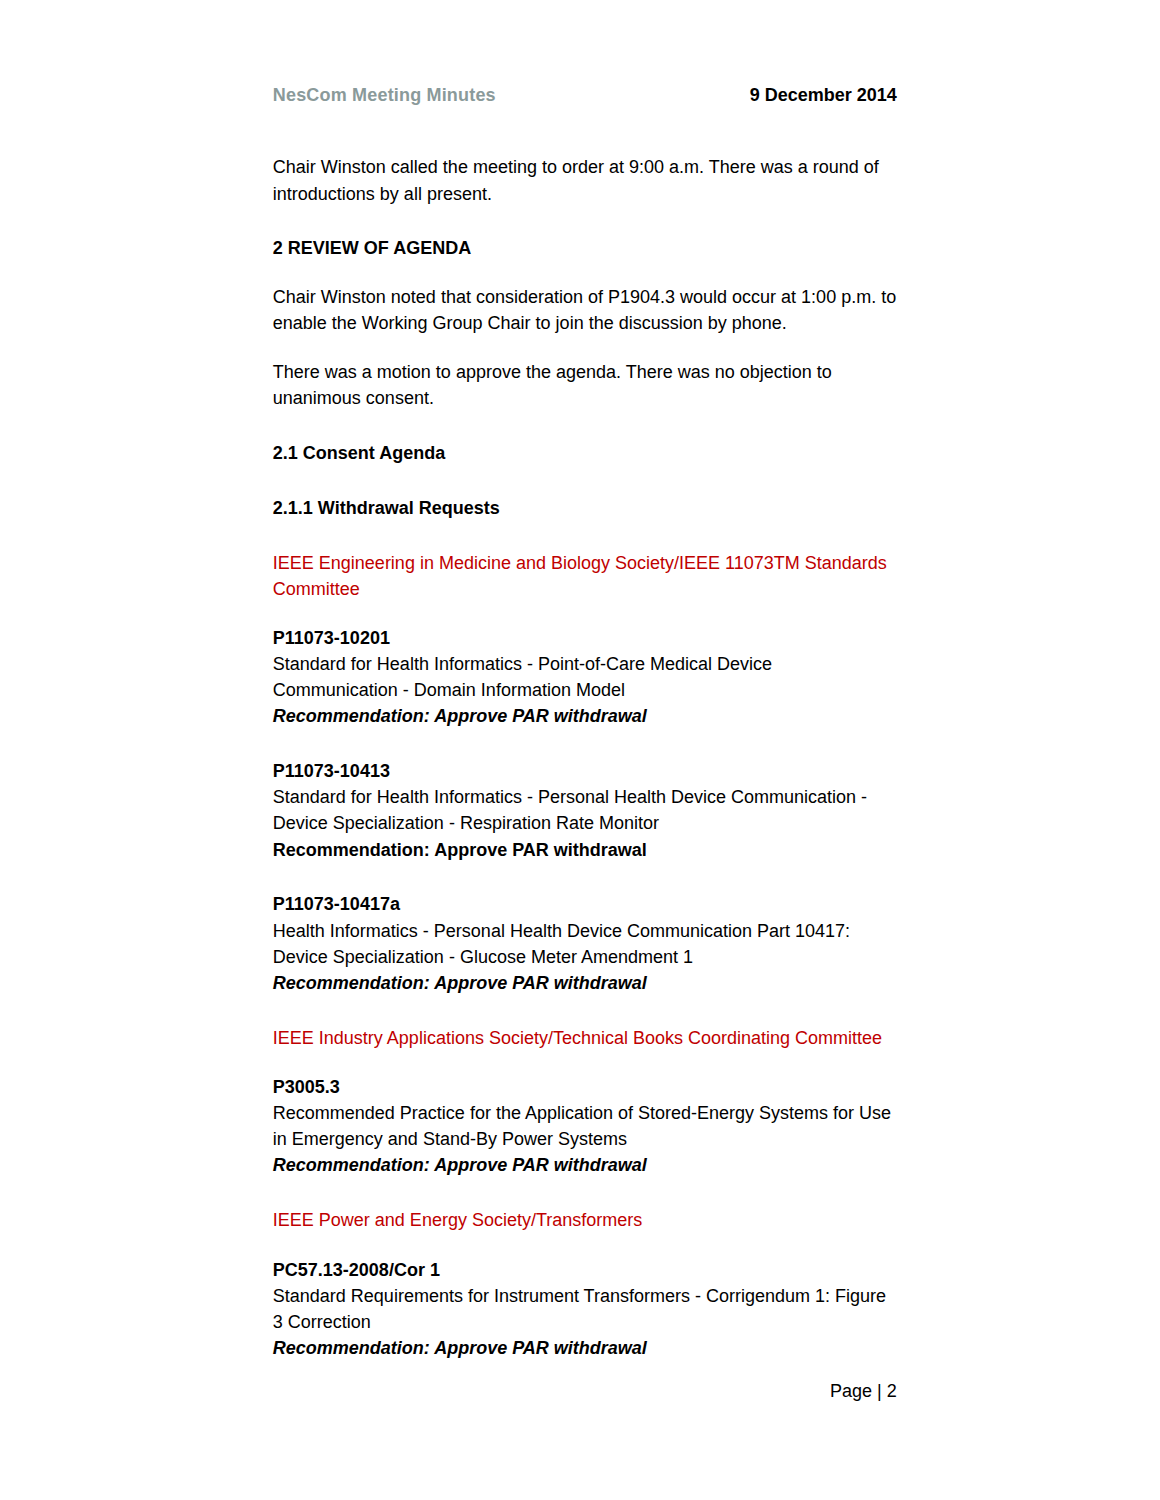NesCom Meeting Minutes
9 December 2014
Chair Winston called the meeting to order at 9:00 a.m. There was a round of introductions by all present.
2 REVIEW OF AGENDA
Chair Winston noted that consideration of P1904.3 would occur at 1:00 p.m. to enable the Working Group Chair to join the discussion by phone.
There was a motion to approve the agenda. There was no objection to unanimous consent.
2.1 Consent Agenda
2.1.1 Withdrawal Requests
IEEE Engineering in Medicine and Biology Society/IEEE 11073TM Standards Committee
P11073-10201
Standard for Health Informatics - Point-of-Care Medical Device Communication - Domain Information Model
Recommendation: Approve PAR withdrawal
P11073-10413
Standard for Health Informatics - Personal Health Device Communication - Device Specialization - Respiration Rate Monitor
Recommendation: Approve PAR withdrawal
P11073-10417a
Health Informatics - Personal Health Device Communication Part 10417: Device Specialization - Glucose Meter Amendment 1
Recommendation: Approve PAR withdrawal
IEEE Industry Applications Society/Technical Books Coordinating Committee
P3005.3
Recommended Practice for the Application of Stored-Energy Systems for Use in Emergency and Stand-By Power Systems
Recommendation: Approve PAR withdrawal
IEEE Power and Energy Society/Transformers
PC57.13-2008/Cor 1
Standard Requirements for Instrument Transformers - Corrigendum 1: Figure 3 Correction
Recommendation: Approve PAR withdrawal
Page | 2